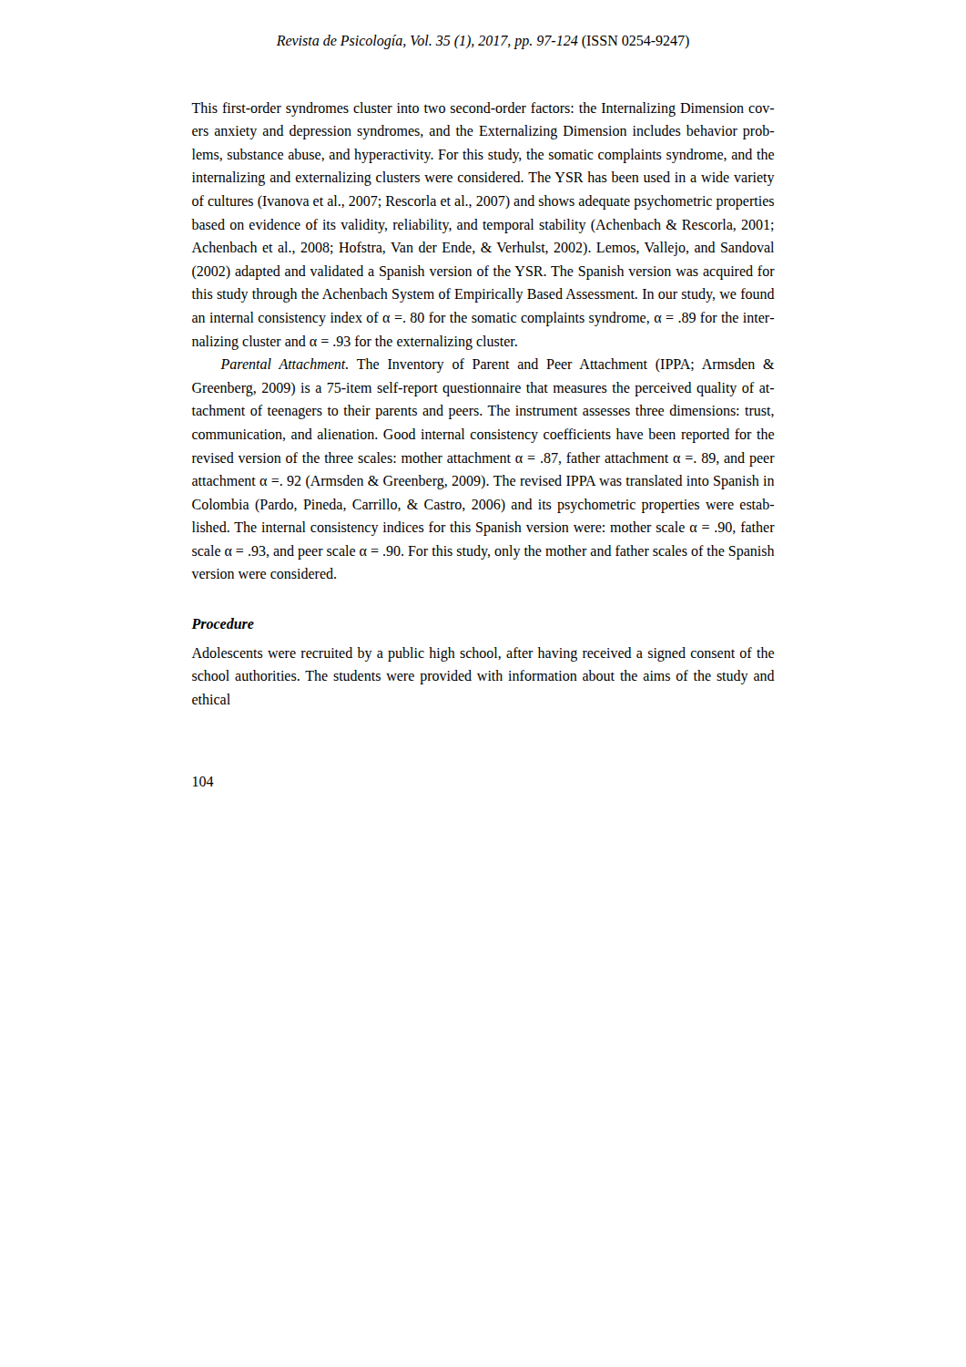Revista de Psicología, Vol. 35 (1), 2017, pp. 97-124 (ISSN 0254-9247)
This first-order syndromes cluster into two second-order factors: the Internalizing Dimension covers anxiety and depression syndromes, and the Externalizing Dimension includes behavior problems, substance abuse, and hyperactivity. For this study, the somatic complaints syndrome, and the internalizing and externalizing clusters were considered. The YSR has been used in a wide variety of cultures (Ivanova et al., 2007; Rescorla et al., 2007) and shows adequate psychometric properties based on evidence of its validity, reliability, and temporal stability (Achenbach & Rescorla, 2001; Achenbach et al., 2008; Hofstra, Van der Ende, & Verhulst, 2002). Lemos, Vallejo, and Sandoval (2002) adapted and validated a Spanish version of the YSR. The Spanish version was acquired for this study through the Achenbach System of Empirically Based Assessment. In our study, we found an internal consistency index of α =. 80 for the somatic complaints syndrome, α = .89 for the internalizing cluster and α = .93 for the externalizing cluster.
Parental Attachment. The Inventory of Parent and Peer Attachment (IPPA; Armsden & Greenberg, 2009) is a 75-item self-report questionnaire that measures the perceived quality of attachment of teenagers to their parents and peers. The instrument assesses three dimensions: trust, communication, and alienation. Good internal consistency coefficients have been reported for the revised version of the three scales: mother attachment α = .87, father attachment α =. 89, and peer attachment α =. 92 (Armsden & Greenberg, 2009). The revised IPPA was translated into Spanish in Colombia (Pardo, Pineda, Carrillo, & Castro, 2006) and its psychometric properties were established. The internal consistency indices for this Spanish version were: mother scale α = .90, father scale α = .93, and peer scale α = .90. For this study, only the mother and father scales of the Spanish version were considered.
Procedure
Adolescents were recruited by a public high school, after having received a signed consent of the school authorities. The students were provided with information about the aims of the study and ethical
104